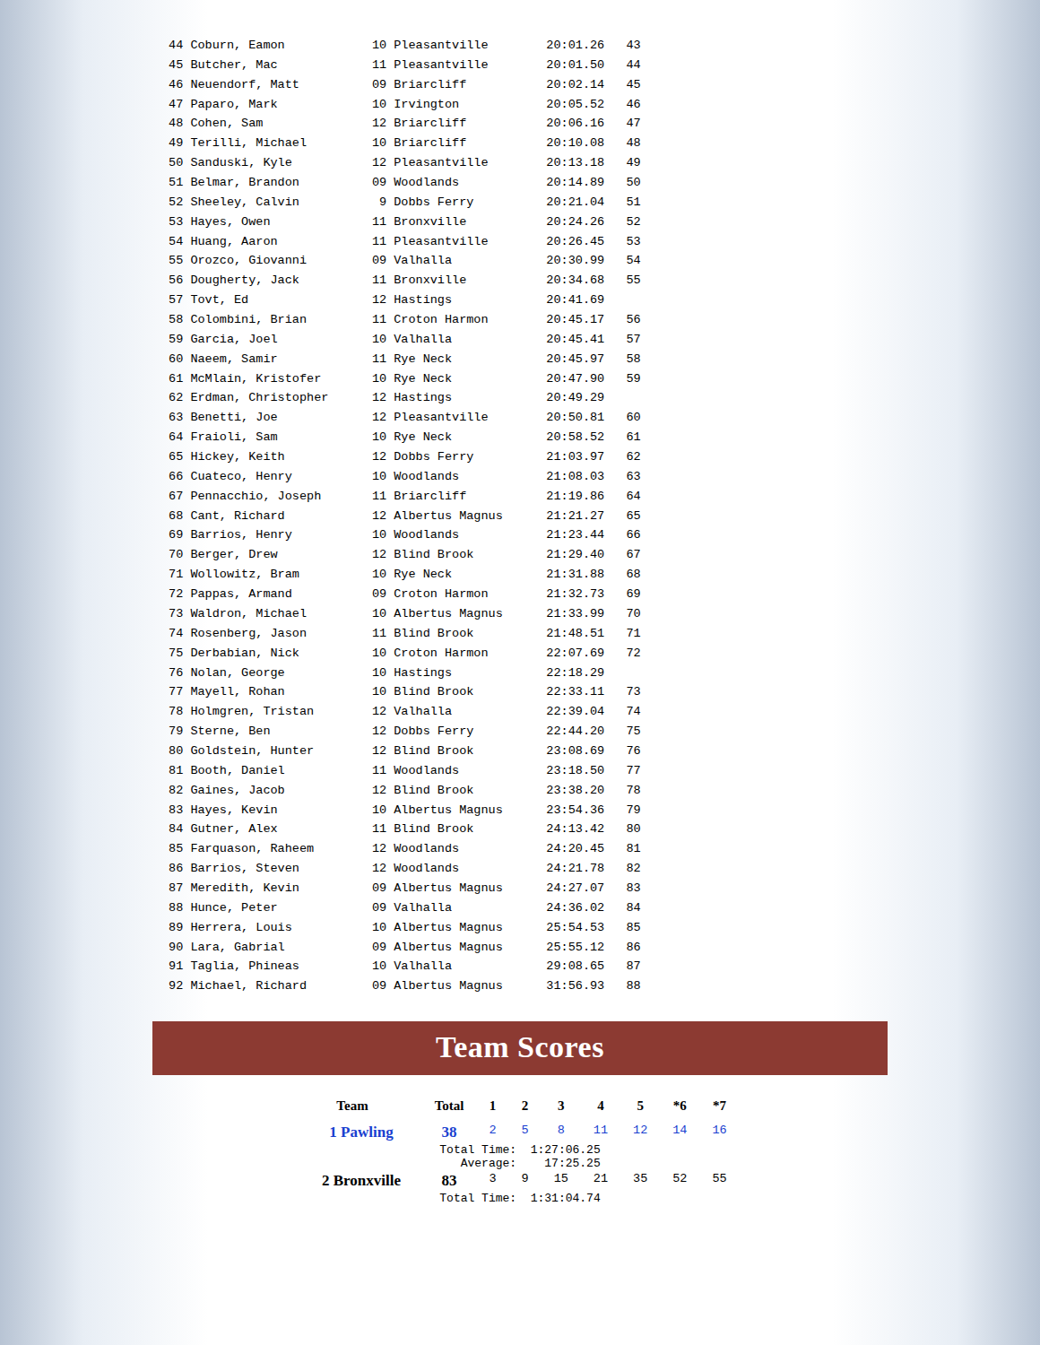44 Coburn, Eamon            10 Pleasantville        20:01.26   43
 45 Butcher, Mac             11 Pleasantville        20:01.50   44
 46 Neuendorf, Matt          09 Briarcliff           20:02.14   45
 47 Paparo, Mark             10 Irvington            20:05.52   46
 48 Cohen, Sam               12 Briarcliff           20:06.16   47
 49 Terilli, Michael         10 Briarcliff           20:10.08   48
 50 Sanduski, Kyle           12 Pleasantville        20:13.18   49
 51 Belmar, Brandon          09 Woodlands            20:14.89   50
 52 Sheeley, Calvin           9 Dobbs Ferry          20:21.04   51
 53 Hayes, Owen              11 Bronxville           20:24.26   52
 54 Huang, Aaron             11 Pleasantville        20:26.45   53
 55 Orozco, Giovanni         09 Valhalla             20:30.99   54
 56 Dougherty, Jack          11 Bronxville           20:34.68   55
 57 Tovt, Ed                 12 Hastings             20:41.69
 58 Colombini, Brian         11 Croton Harmon        20:45.17   56
 59 Garcia, Joel             10 Valhalla             20:45.41   57
 60 Naeem, Samir             11 Rye Neck             20:45.97   58
 61 McMlain, Kristofer       10 Rye Neck             20:47.90   59
 62 Erdman, Christopher      12 Hastings             20:49.29
 63 Benetti, Joe             12 Pleasantville        20:50.81   60
 64 Fraioli, Sam             10 Rye Neck             20:58.52   61
 65 Hickey, Keith            12 Dobbs Ferry          21:03.97   62
 66 Cuateco, Henry           10 Woodlands            21:08.03   63
 67 Pennacchio, Joseph       11 Briarcliff           21:19.86   64
 68 Cant, Richard            12 Albertus Magnus      21:21.27   65
 69 Barrios, Henry           10 Woodlands            21:23.44   66
 70 Berger, Drew             12 Blind Brook          21:29.40   67
 71 Wollowitz, Bram          10 Rye Neck             21:31.88   68
 72 Pappas, Armand           09 Croton Harmon        21:32.73   69
 73 Waldron, Michael         10 Albertus Magnus      21:33.99   70
 74 Rosenberg, Jason         11 Blind Brook          21:48.51   71
 75 Derbabian, Nick          10 Croton Harmon        22:07.69   72
 76 Nolan, George            10 Hastings             22:18.29
 77 Mayell, Rohan            10 Blind Brook          22:33.11   73
 78 Holmgren, Tristan        12 Valhalla             22:39.04   74
 79 Sterne, Ben              12 Dobbs Ferry          22:44.20   75
 80 Goldstein, Hunter        12 Blind Brook          23:08.69   76
 81 Booth, Daniel            11 Woodlands            23:18.50   77
 82 Gaines, Jacob            12 Blind Brook          23:38.20   78
 83 Hayes, Kevin             10 Albertus Magnus      23:54.36   79
 84 Gutner, Alex             11 Blind Brook          24:13.42   80
 85 Farquason, Raheem        12 Woodlands            24:20.45   81
 86 Barrios, Steven          12 Woodlands            24:21.78   82
 87 Meredith, Kevin          09 Albertus Magnus      24:27.07   83
 88 Hunce, Peter             09 Valhalla             24:36.02   84
 89 Herrera, Louis           10 Albertus Magnus      25:54.53   85
 90 Lara, Gabrial            09 Albertus Magnus      25:55.12   86
 91 Taglia, Phineas          10 Valhalla             29:08.65   87
 92 Michael, Richard         09 Albertus Magnus      31:56.93   88
Team Scores
| Team | Total | 1 | 2 | 3 | 4 | 5 | *6 | *7 |
| --- | --- | --- | --- | --- | --- | --- | --- | --- |
| 1 Pawling | 38 | 2 | 5 | 8 | 11 | 12 | 14 | 16 |
| Total Time: 1:27:06.25 Average: 17:25.25 |
| 2 Bronxville | 83 | 3 | 9 | 15 | 21 | 35 | 52 | 55 |
| Total Time: 1:31:04.74 |